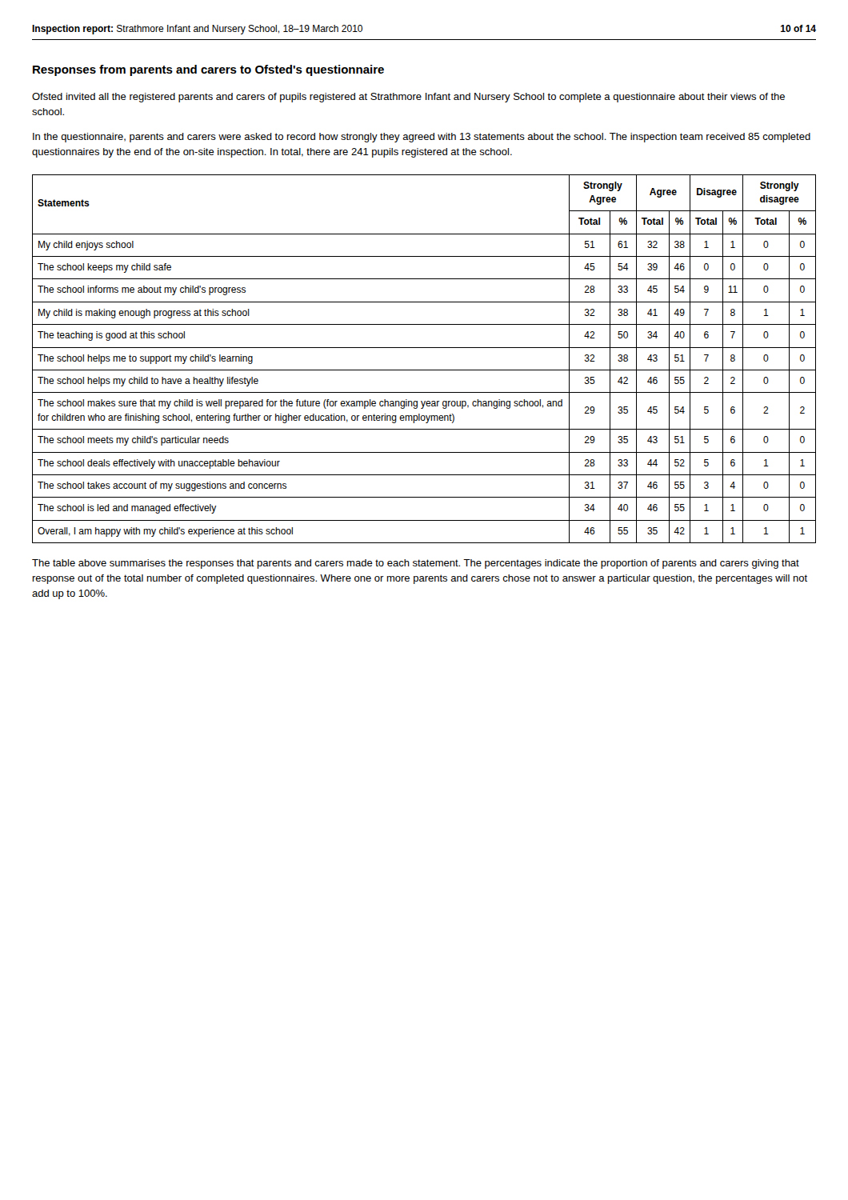Inspection report: Strathmore Infant and Nursery School, 18–19 March 2010
10 of 14
Responses from parents and carers to Ofsted's questionnaire
Ofsted invited all the registered parents and carers of pupils registered at Strathmore Infant and Nursery School to complete a questionnaire about their views of the school.
In the questionnaire, parents and carers were asked to record how strongly they agreed with 13 statements about the school. The inspection team received 85 completed questionnaires by the end of the on-site inspection. In total, there are 241 pupils registered at the school.
| Statements | Strongly Agree | Agree | Disagree | Strongly disagree |
| --- | --- | --- | --- | --- |
| Total | % | Total | % | Total | % | Total | % |
| My child enjoys school | 51 | 61 | 32 | 38 | 1 | 1 | 0 | 0 |
| The school keeps my child safe | 45 | 54 | 39 | 46 | 0 | 0 | 0 | 0 |
| The school informs me about my child's progress | 28 | 33 | 45 | 54 | 9 | 11 | 0 | 0 |
| My child is making enough progress at this school | 32 | 38 | 41 | 49 | 7 | 8 | 1 | 1 |
| The teaching is good at this school | 42 | 50 | 34 | 40 | 6 | 7 | 0 | 0 |
| The school helps me to support my child's learning | 32 | 38 | 43 | 51 | 7 | 8 | 0 | 0 |
| The school helps my child to have a healthy lifestyle | 35 | 42 | 46 | 55 | 2 | 2 | 0 | 0 |
| The school makes sure that my child is well prepared for the future (for example changing year group, changing school, and for children who are finishing school, entering further or higher education, or entering employment) | 29 | 35 | 45 | 54 | 5 | 6 | 2 | 2 |
| The school meets my child's particular needs | 29 | 35 | 43 | 51 | 5 | 6 | 0 | 0 |
| The school deals effectively with unacceptable behaviour | 28 | 33 | 44 | 52 | 5 | 6 | 1 | 1 |
| The school takes account of my suggestions and concerns | 31 | 37 | 46 | 55 | 3 | 4 | 0 | 0 |
| The school is led and managed effectively | 34 | 40 | 46 | 55 | 1 | 1 | 0 | 0 |
| Overall, I am happy with my child's experience at this school | 46 | 55 | 35 | 42 | 1 | 1 | 1 | 1 |
The table above summarises the responses that parents and carers made to each statement. The percentages indicate the proportion of parents and carers giving that response out of the total number of completed questionnaires. Where one or more parents and carers chose not to answer a particular question, the percentages will not add up to 100%.